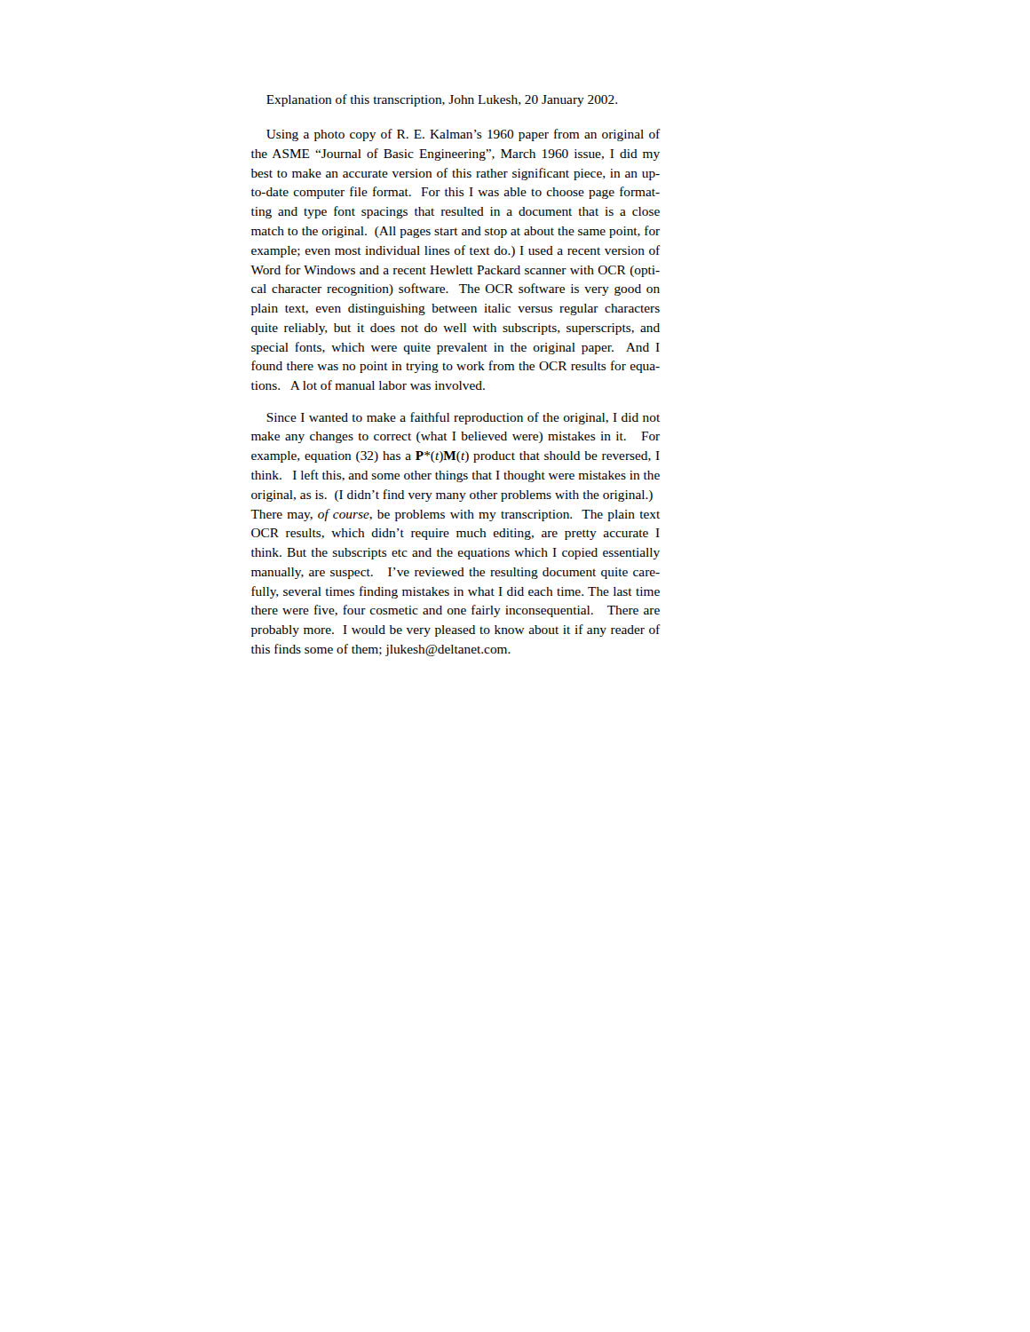Explanation of this transcription, John Lukesh, 20 January 2002.
Using a photo copy of R. E. Kalman’s 1960 paper from an original of the ASME “Journal of Basic Engineering”, March 1960 issue, I did my best to make an accurate version of this rather significant piece, in an up-to-date computer file format. For this I was able to choose page formatting and type font spacings that resulted in a document that is a close match to the original. (All pages start and stop at about the same point, for example; even most individual lines of text do.) I used a recent version of Word for Windows and a recent Hewlett Packard scanner with OCR (optical character recognition) software. The OCR software is very good on plain text, even distinguishing between italic versus regular characters quite reliably, but it does not do well with subscripts, superscripts, and special fonts, which were quite prevalent in the original paper. And I found there was no point in trying to work from the OCR results for equations. A lot of manual labor was involved.
Since I wanted to make a faithful reproduction of the original, I did not make any changes to correct (what I believed were) mistakes in it. For example, equation (32) has a P*(t)M(t) product that should be reversed, I think. I left this, and some other things that I thought were mistakes in the original, as is. (I didn’t find very many other problems with the original.) There may, of course, be problems with my transcription. The plain text OCR results, which didn’t require much editing, are pretty accurate I think. But the subscripts etc and the equations which I copied essentially manually, are suspect. I’ve reviewed the resulting document quite carefully, several times finding mistakes in what I did each time. The last time there were five, four cosmetic and one fairly inconsequential. There are probably more. I would be very pleased to know about it if any reader of this finds some of them; jlukesh@deltanet.com.